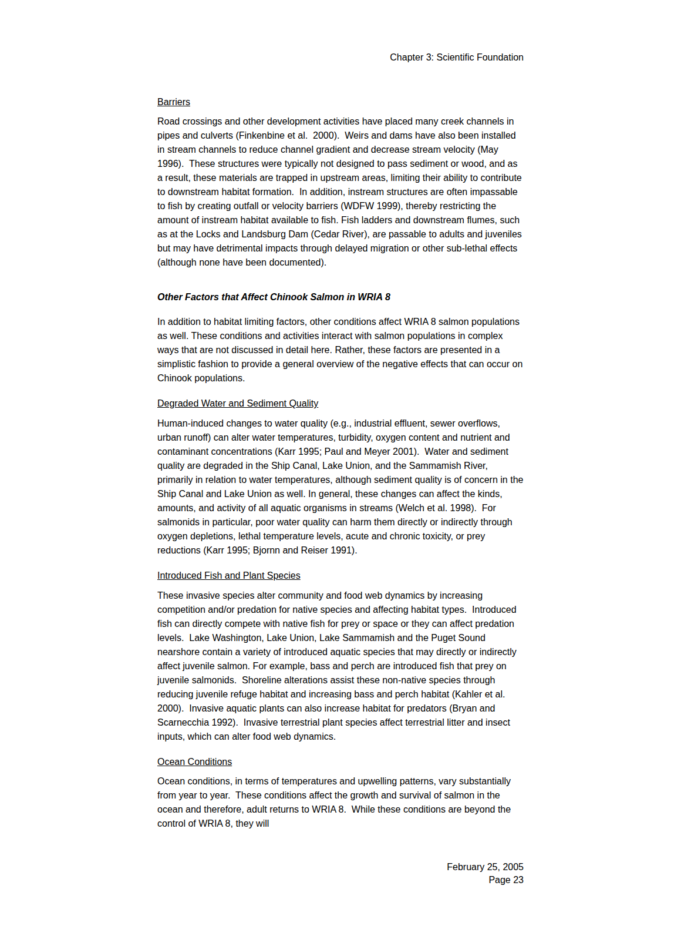Chapter 3: Scientific Foundation
Barriers
Road crossings and other development activities have placed many creek channels in pipes and culverts (Finkenbine et al. 2000). Weirs and dams have also been installed in stream channels to reduce channel gradient and decrease stream velocity (May 1996). These structures were typically not designed to pass sediment or wood, and as a result, these materials are trapped in upstream areas, limiting their ability to contribute to downstream habitat formation. In addition, instream structures are often impassable to fish by creating outfall or velocity barriers (WDFW 1999), thereby restricting the amount of instream habitat available to fish. Fish ladders and downstream flumes, such as at the Locks and Landsburg Dam (Cedar River), are passable to adults and juveniles but may have detrimental impacts through delayed migration or other sub-lethal effects (although none have been documented).
Other Factors that Affect Chinook Salmon in WRIA 8
In addition to habitat limiting factors, other conditions affect WRIA 8 salmon populations as well. These conditions and activities interact with salmon populations in complex ways that are not discussed in detail here. Rather, these factors are presented in a simplistic fashion to provide a general overview of the negative effects that can occur on Chinook populations.
Degraded Water and Sediment Quality
Human-induced changes to water quality (e.g., industrial effluent, sewer overflows, urban runoff) can alter water temperatures, turbidity, oxygen content and nutrient and contaminant concentrations (Karr 1995; Paul and Meyer 2001). Water and sediment quality are degraded in the Ship Canal, Lake Union, and the Sammamish River, primarily in relation to water temperatures, although sediment quality is of concern in the Ship Canal and Lake Union as well. In general, these changes can affect the kinds, amounts, and activity of all aquatic organisms in streams (Welch et al. 1998). For salmonids in particular, poor water quality can harm them directly or indirectly through oxygen depletions, lethal temperature levels, acute and chronic toxicity, or prey reductions (Karr 1995; Bjornn and Reiser 1991).
Introduced Fish and Plant Species
These invasive species alter community and food web dynamics by increasing competition and/or predation for native species and affecting habitat types. Introduced fish can directly compete with native fish for prey or space or they can affect predation levels. Lake Washington, Lake Union, Lake Sammamish and the Puget Sound nearshore contain a variety of introduced aquatic species that may directly or indirectly affect juvenile salmon. For example, bass and perch are introduced fish that prey on juvenile salmonids. Shoreline alterations assist these non-native species through reducing juvenile refuge habitat and increasing bass and perch habitat (Kahler et al. 2000). Invasive aquatic plants can also increase habitat for predators (Bryan and Scarnecchia 1992). Invasive terrestrial plant species affect terrestrial litter and insect inputs, which can alter food web dynamics.
Ocean Conditions
Ocean conditions, in terms of temperatures and upwelling patterns, vary substantially from year to year. These conditions affect the growth and survival of salmon in the ocean and therefore, adult returns to WRIA 8. While these conditions are beyond the control of WRIA 8, they will
February 25, 2005
Page 23